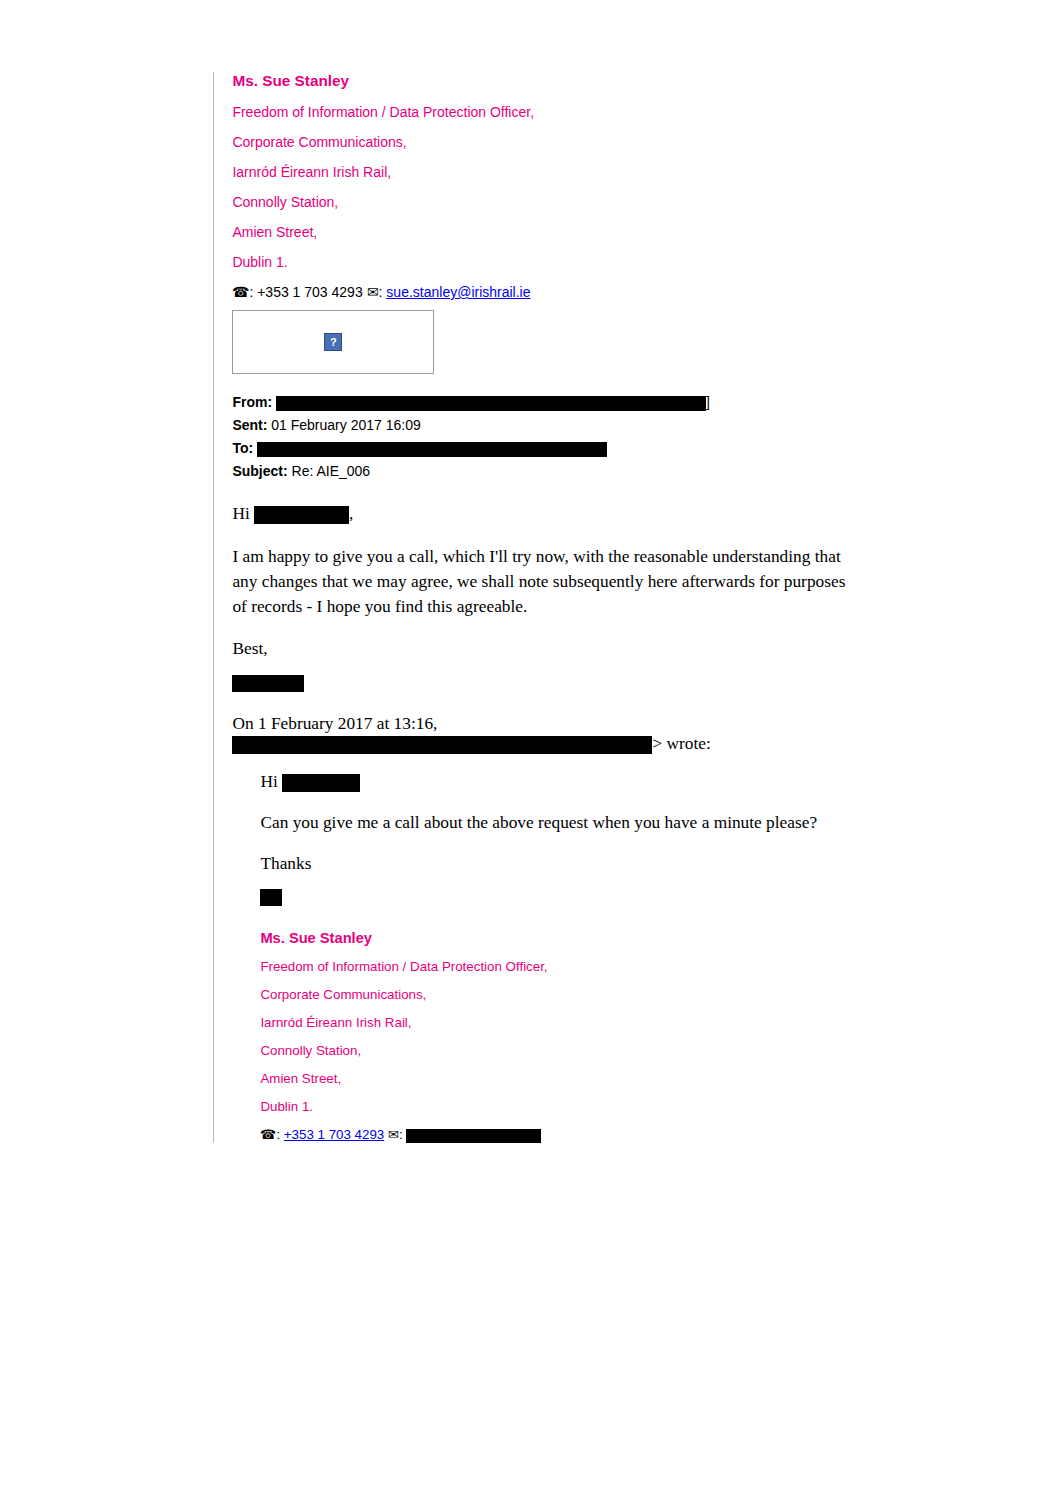Ms. Sue Stanley
Freedom of Information / Data Protection Officer,
Corporate Communications,
Iarnród Éireann Irish Rail,
Connolly Station,
Amien Street,
Dublin 1.
☎: +353 1 703 4293 ✉: sue.stanley@irishrail.ie
?
From: ]
Sent: 01 February 2017 16:09
To:
Subject: Re: AIE_006
Hi ,
I am happy to give you a call, which I'll try now, with the reasonable understanding that any changes that we may agree, we shall note subsequently here afterwards for purposes of records - I hope you find this agreeable.
Best,
On 1 February 2017 at 13:16, > wrote:
Hi
Can you give me a call about the above request when you have a minute please?
Thanks
Ms. Sue Stanley
Freedom of Information / Data Protection Officer,
Corporate Communications,
Iarnród Éireann Irish Rail,
Connolly Station,
Amien Street,
Dublin 1.
☎: +353 1 703 4293 ✉: